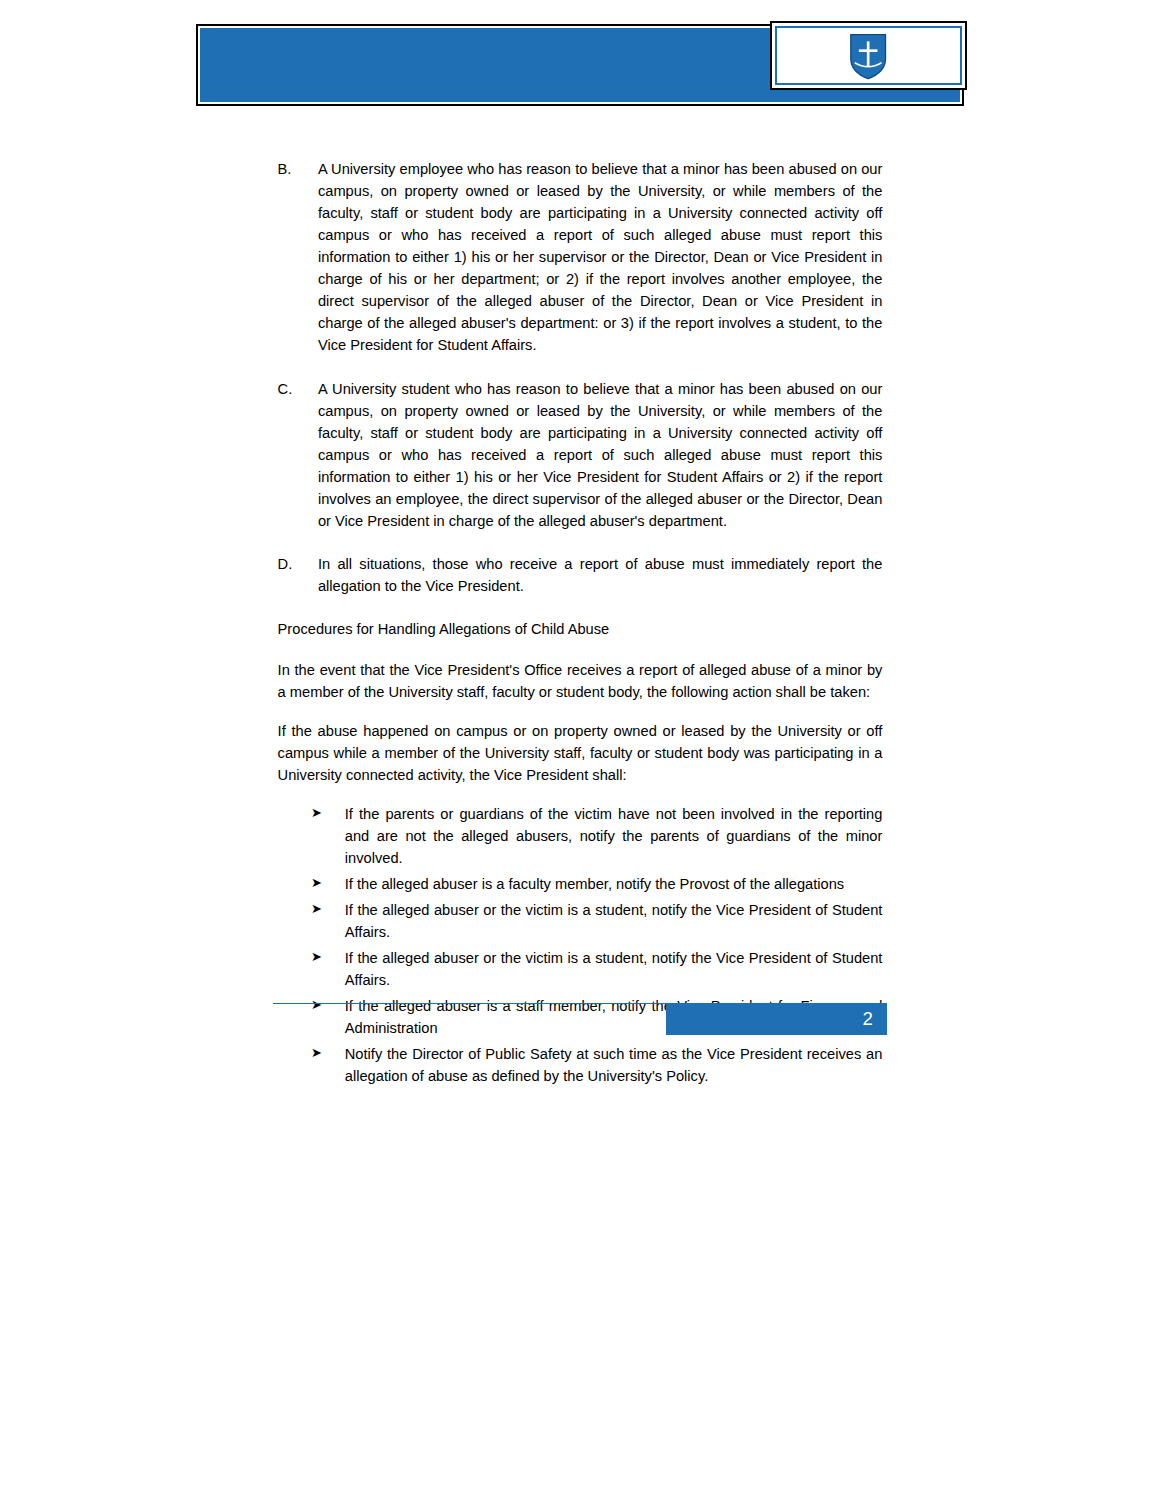B. A University employee who has reason to believe that a minor has been abused on our campus, on property owned or leased by the University, or while members of the faculty, staff or student body are participating in a University connected activity off campus or who has received a report of such alleged abuse must report this information to either 1) his or her supervisor or the Director, Dean or Vice President in charge of his or her department; or 2) if the report involves another employee, the direct supervisor of the alleged abuser of the Director, Dean or Vice President in charge of the alleged abuser's department: or 3) if the report involves a student, to the Vice President for Student Affairs.
C. A University student who has reason to believe that a minor has been abused on our campus, on property owned or leased by the University, or while members of the faculty, staff or student body are participating in a University connected activity off campus or who has received a report of such alleged abuse must report this information to either 1) his or her Vice President for Student Affairs or 2) if the report involves an employee, the direct supervisor of the alleged abuser or the Director, Dean or Vice President in charge of the alleged abuser's department.
D. In all situations, those who receive a report of abuse must immediately report the allegation to the Vice President.
Procedures for Handling Allegations of Child Abuse
In the event that the Vice President's Office receives a report of alleged abuse of a minor by a member of the University staff, faculty or student body, the following action shall be taken:
If the abuse happened on campus or on property owned or leased by the University or off campus while a member of the University staff, faculty or student body was participating in a University connected activity, the Vice President shall:
If the parents or guardians of the victim have not been involved in the reporting and are not the alleged abusers, notify the parents of guardians of the minor involved.
If the alleged abuser is a faculty member, notify the Provost of the allegations
If the alleged abuser or the victim is a student, notify the Vice President of Student Affairs.
If the alleged abuser or the victim is a student, notify the Vice President of Student Affairs.
If the alleged abuser is a staff member, notify the Vice President for Finance and Administration
Notify the Director of Public Safety at such time as the Vice President receives an allegation of abuse as defined by the University's Policy.
2